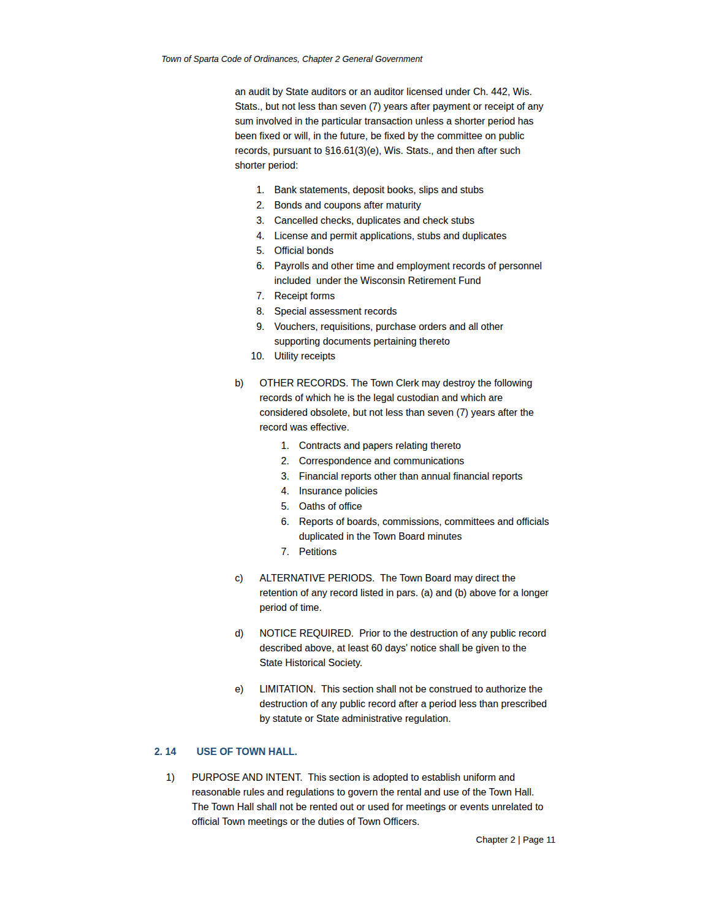Town of Sparta Code of Ordinances, Chapter 2 General Government
an audit by State auditors or an auditor licensed under Ch. 442, Wis. Stats., but not less than seven (7) years after payment or receipt of any sum involved in the particular transaction unless a shorter period has been fixed or will, in the future, be fixed by the committee on public records, pursuant to §16.61(3)(e), Wis. Stats., and then after such shorter period:
Bank statements, deposit books, slips and stubs
Bonds and coupons after maturity
Cancelled checks, duplicates and check stubs
License and permit applications, stubs and duplicates
Official bonds
Payrolls and other time and employment records of personnel included under the Wisconsin Retirement Fund
Receipt forms
Special assessment records
Vouchers, requisitions, purchase orders and all other supporting documents pertaining thereto
Utility receipts
b) OTHER RECORDS. The Town Clerk may destroy the following records of which he is the legal custodian and which are considered obsolete, but not less than seven (7) years after the record was effective.
Contracts and papers relating thereto
Correspondence and communications
Financial reports other than annual financial reports
Insurance policies
Oaths of office
Reports of boards, commissions, committees and officials duplicated in the Town Board minutes
Petitions
c) ALTERNATIVE PERIODS. The Town Board may direct the retention of any record listed in pars. (a) and (b) above for a longer period of time.
d) NOTICE REQUIRED. Prior to the destruction of any public record described above, at least 60 days' notice shall be given to the State Historical Society.
e) LIMITATION. This section shall not be construed to authorize the destruction of any public record after a period less than prescribed by statute or State administrative regulation.
2. 14 USE OF TOWN HALL.
1) PURPOSE AND INTENT. This section is adopted to establish uniform and reasonable rules and regulations to govern the rental and use of the Town Hall. The Town Hall shall not be rented out or used for meetings or events unrelated to official Town meetings or the duties of Town Officers.
Chapter 2 | Page 11